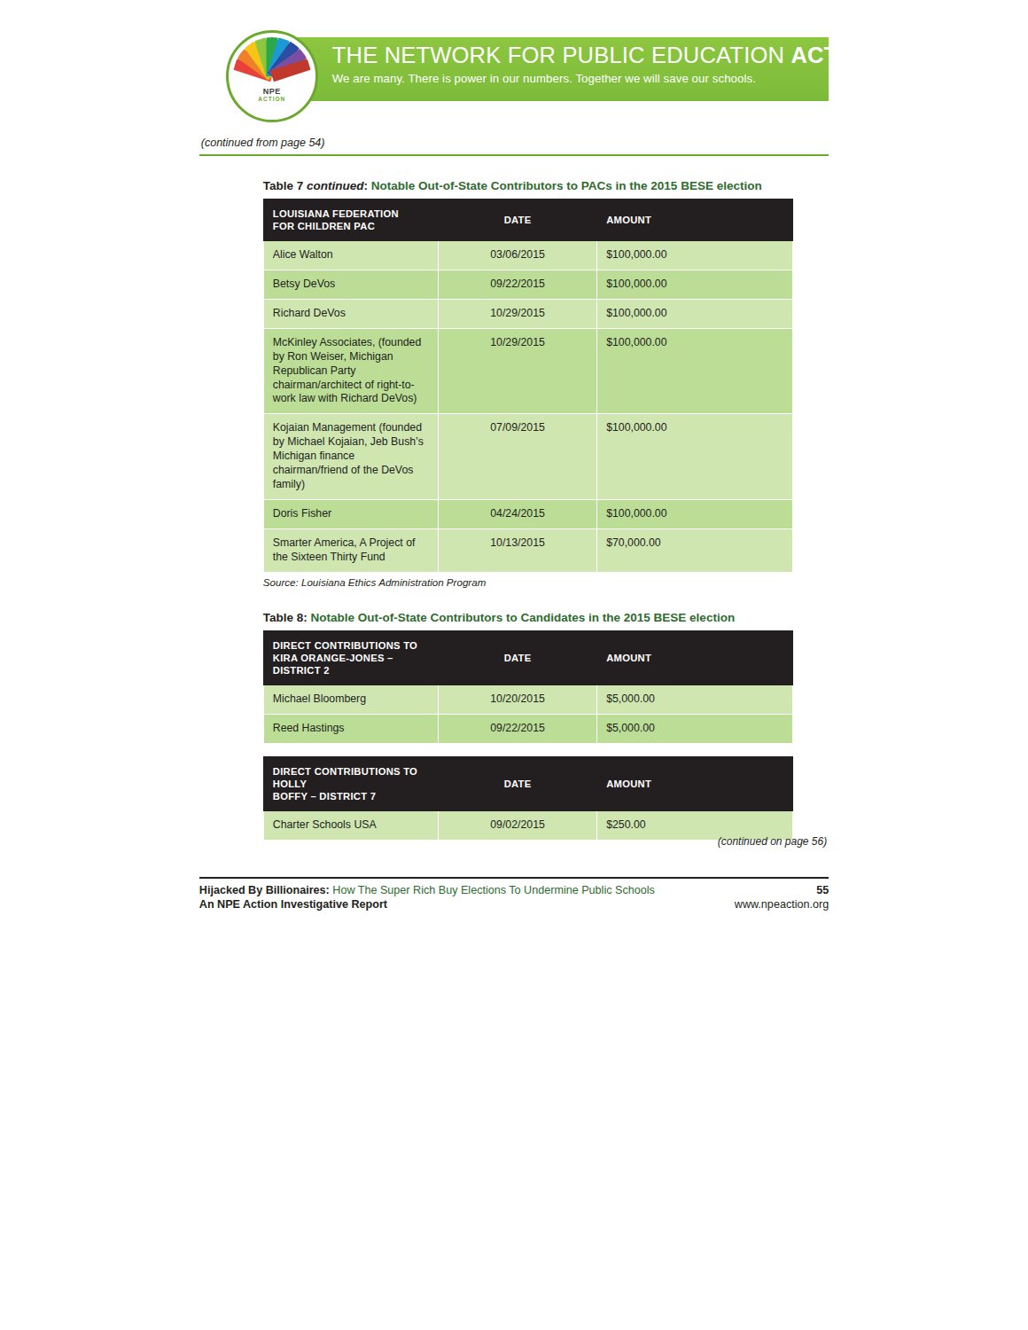THE NETWORK FOR PUBLIC EDUCATION ACTION
We are many. There is power in our numbers. Together we will save our schools.
NPEACTION
(continued from page 54)
Table 7 continued: Notable Out-of-State Contributors to PACs in the 2015 BESE election
| LOUISIANA FEDERATION FOR CHILDREN PAC | DATE | AMOUNT |
| --- | --- | --- |
| Alice Walton | 03/06/2015 | $100,000.00 |
| Betsy DeVos | 09/22/2015 | $100,000.00 |
| Richard DeVos | 10/29/2015 | $100,000.00 |
| McKinley Associates, (founded by Ron Weiser, Michigan Republican Party chairman/architect of right-to-work law with Richard DeVos) | 10/29/2015 | $100,000.00 |
| Kojaian Management (founded by Michael Kojaian, Jeb Bush’s Michigan finance chairman/friend of the DeVos family) | 07/09/2015 | $100,000.00 |
| Doris Fisher | 04/24/2015 | $100,000.00 |
| Smarter America, A Project of the Sixteen Thirty Fund | 10/13/2015 | $70,000.00 |
Source: Louisiana Ethics Administration Program
Table 8: Notable Out-of-State Contributors to Candidates in the 2015 BESE election
| DIRECT CONTRIBUTIONS TO KIRA ORANGE-JONES – DISTRICT 2 | DATE | AMOUNT |
| --- | --- | --- |
| Michael Bloomberg | 10/20/2015 | $5,000.00 |
| Reed Hastings | 09/22/2015 | $5,000.00 |
| DIRECT CONTRIBUTIONS TO HOLLY BOFFY – DISTRICT 7 | DATE | AMOUNT |
| --- | --- | --- |
| Charter Schools USA | 09/02/2015 | $250.00 |
(continued on page 56)
Hijacked By Billionaires: How The Super Rich Buy Elections To Undermine Public Schools
55
An NPE Action Investigative Report
www.npeaction.org